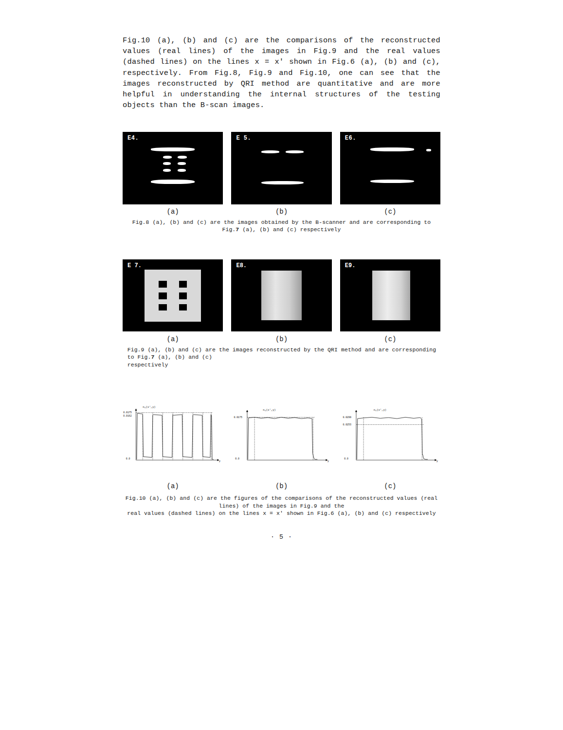Fig.10 (a), (b) and (c) are the comparisons of the reconstructed values (real lines) of the images in Fig.9 and the real values (dashed lines) on the lines x = x' shown in Fig.6 (a), (b) and (c), respectively. From Fig.8, Fig.9 and Fig.10, one can see that the images reconstructed by QRI method are quantitative and are more helpful in understanding the internal structures of the testing objects than the B-scan images.
E4.
(a)
E 5.
(b)
E6.
(c)
Fig.8 (a), (b) and (c) are the images obtained by the B-scanner and are corresponding to Fig.7 (a), (b) and (c) respectively
E 7.
(a)
E8.
(b)
E9.
(c)
Fig.9 (a), (b) and (c) are the images reconstructed by the QRI method and are corresponding to Fig.7 (a), (b) and (c)
respectively
n₁(x',y) 0.0175 0.0162 0.0 y
(a)
n₁(x',y) 0.0175 0.0 y
(b)
n₁(x',y) 0.0299 0.0253 0.0 y
(c)
Fig.10 (a), (b) and (c) are the figures of the comparisons of the reconstructed values (real lines) of the images in Fig.9 and the
real values (dashed lines) on the lines x = x' shown in Fig.6 (a), (b) and (c) respectively
· 5 ·